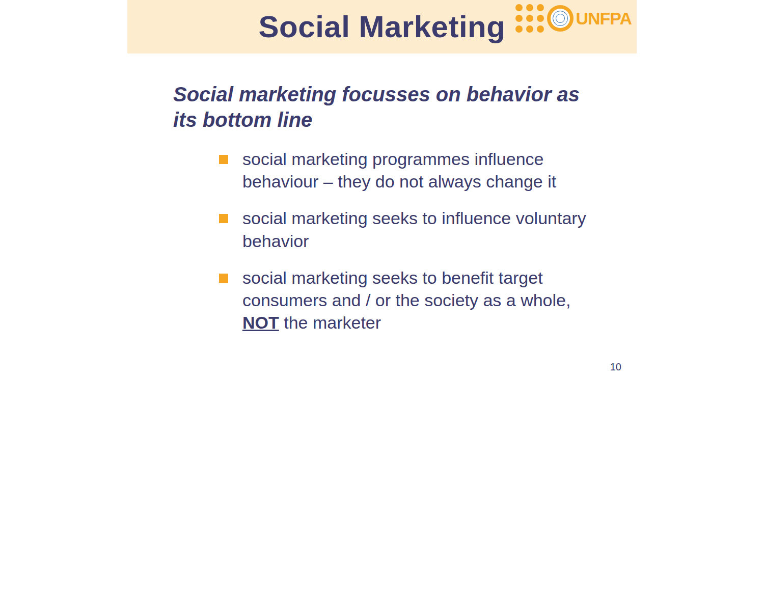Social Marketing
UNFPA
Social marketing focusses on behavior as its bottom line
social marketing programmes influence behaviour – they do not always change it
social marketing seeks to influence voluntary behavior
social marketing seeks to benefit target consumers and / or the society as a whole, NOT the marketer
10